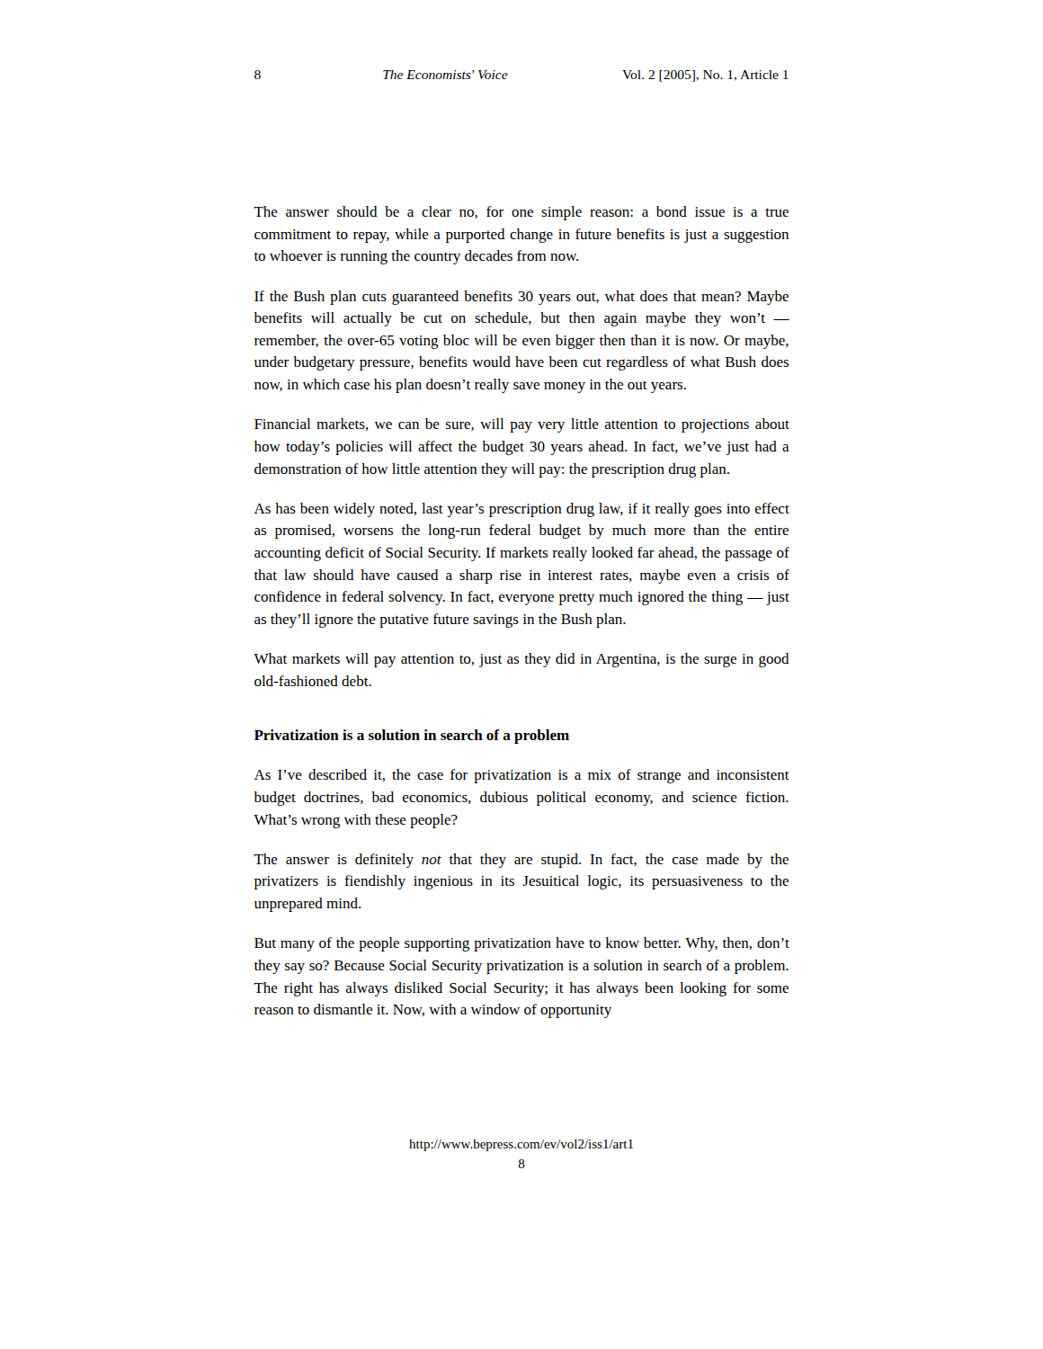8 The Economists' Voice Vol. 2 [2005], No. 1, Article 1
The answer should be a clear no, for one simple reason: a bond issue is a true commitment to repay, while a purported change in future benefits is just a suggestion to whoever is running the country decades from now.
If the Bush plan cuts guaranteed benefits 30 years out, what does that mean? Maybe benefits will actually be cut on schedule, but then again maybe they won’t — remember, the over-65 voting bloc will be even bigger then than it is now. Or maybe, under budgetary pressure, benefits would have been cut regardless of what Bush does now, in which case his plan doesn’t really save money in the out years.
Financial markets, we can be sure, will pay very little attention to projections about how today’s policies will affect the budget 30 years ahead. In fact, we’ve just had a demonstration of how little attention they will pay: the prescription drug plan.
As has been widely noted, last year’s prescription drug law, if it really goes into effect as promised, worsens the long-run federal budget by much more than the entire accounting deficit of Social Security. If markets really looked far ahead, the passage of that law should have caused a sharp rise in interest rates, maybe even a crisis of confidence in federal solvency. In fact, everyone pretty much ignored the thing — just as they’ll ignore the putative future savings in the Bush plan.
What markets will pay attention to, just as they did in Argentina, is the surge in good old-fashioned debt.
Privatization is a solution in search of a problem
As I’ve described it, the case for privatization is a mix of strange and inconsistent budget doctrines, bad economics, dubious political economy, and science fiction. What’s wrong with these people?
The answer is definitely not that they are stupid. In fact, the case made by the privatizers is fiendishly ingenious in its Jesuitical logic, its persuasiveness to the unprepared mind.
But many of the people supporting privatization have to know better. Why, then, don’t they say so? Because Social Security privatization is a solution in search of a problem. The right has always disliked Social Security; it has always been looking for some reason to dismantle it. Now, with a window of opportunity
http://www.bepress.com/ev/vol2/iss1/art1 8